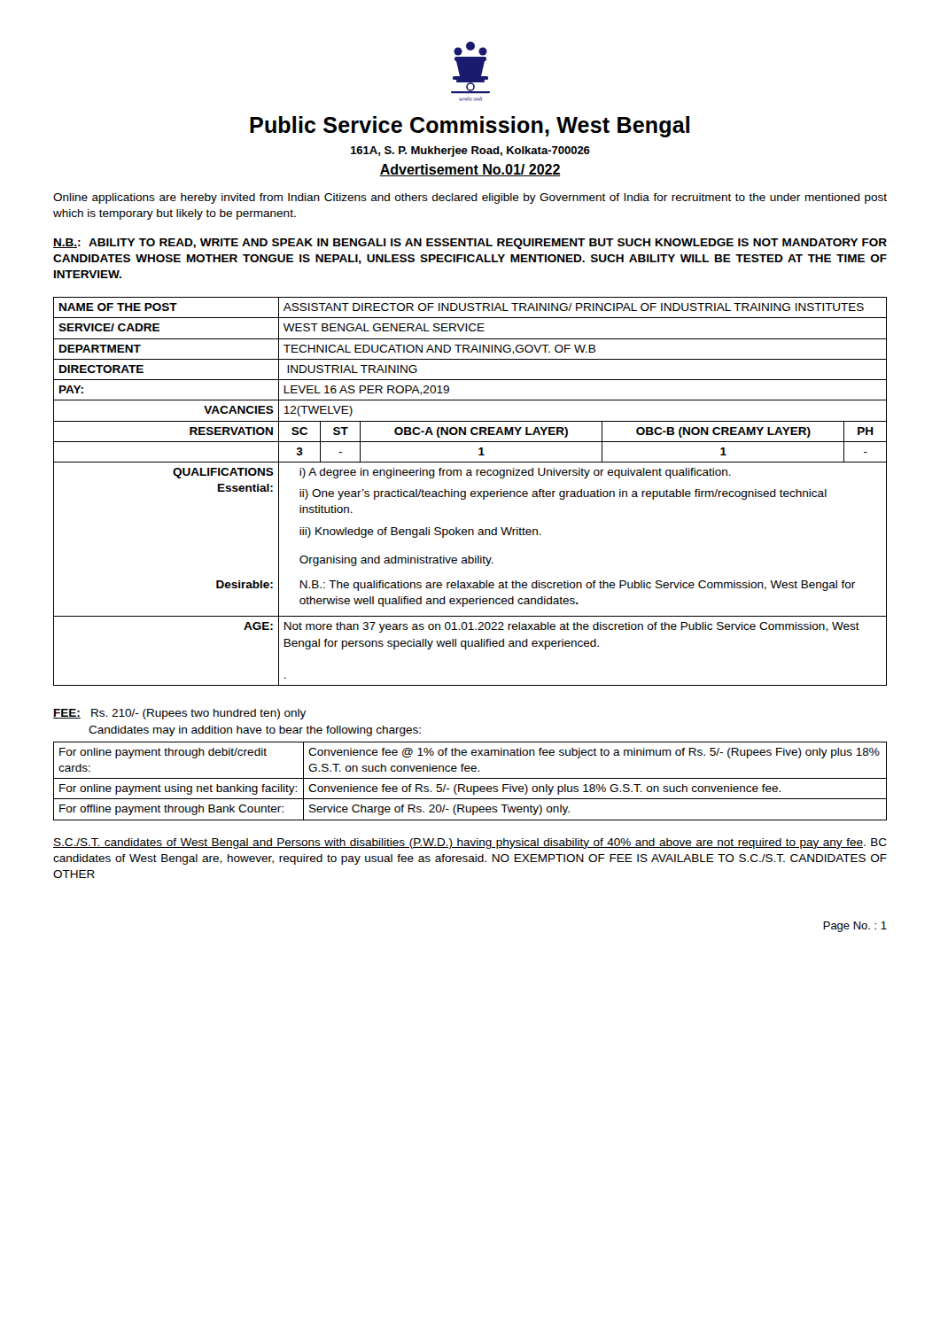सत्यमेव जयते
Public Service Commission, West Bengal
161A, S. P. Mukherjee Road, Kolkata-700026
Advertisement No.01/ 2022
Online applications are hereby invited from Indian Citizens and others declared eligible by Government of India for recruitment to the under mentioned post which is temporary but likely to be permanent.
N.B.: ABILITY TO READ, WRITE AND SPEAK IN BENGALI IS AN ESSENTIAL REQUIREMENT BUT SUCH KNOWLEDGE IS NOT MANDATORY FOR CANDIDATES WHOSE MOTHER TONGUE IS NEPALI, UNLESS SPECIFICALLY MENTIONED. SUCH ABILITY WILL BE TESTED AT THE TIME OF INTERVIEW.
| Name of the post | ASSISTANT DIRECTOR OF INDUSTRIAL TRAINING/ PRINCIPAL OF INDUSTRIAL TRAINING INSTITUTES |
| Service/ Cadre | WEST BENGAL GENERAL SERVICE |
| Department | TECHNICAL EDUCATION AND TRAINING,GOVT. OF W.B |
| Directorate | INDUSTRIAL TRAINING |
| Pay: | LEVEL 16 AS PER ROPA,2019 |
| Vacancies | 12(TWELVE) |
| Reservation | SC | ST | OBC-A (NON CREAMY LAYER) | OBC-B (NON CREAMY LAYER) | PH |
| | 3 | - | 1 | 1 | - |
| Qualifications Essential: Desirable: | i) A degree in engineering from a recognized University or equivalent qualification. ii) One year’s practical/teaching experience after graduation in a reputable firm/recognised technical institution. iii) Knowledge of Bengali Spoken and Written. Organising and administrative ability. N.B.: The qualifications are relaxable at the discretion of the Public Service Commission, West Bengal for otherwise well qualified and experienced candidates . |
| Age: | Not more than 37 years as on 01.01.2022 relaxable at the discretion of the Public Service Commission, West Bengal for persons specially well qualified and experienced. . |
FEE: Rs. 210/- (Rupees two hundred ten) only
Candidates may in addition have to bear the following charges:
| For online payment through debit/credit cards: | Convenience fee @ 1% of the examination fee subject to a minimum of Rs. 5/- (Rupees Five) only plus 18% G.S.T. on such convenience fee. |
| For online payment using net banking facility: | Convenience fee of Rs. 5/- (Rupees Five) only plus 18% G.S.T. on such convenience fee. |
| For offline payment through Bank Counter: | Service Charge of Rs. 20/- (Rupees Twenty) only. |
S.C./S.T. candidates of West Bengal and Persons with disabilities (P.W.D.) having physical disability of 40% and above are not required to pay any fee. BC candidates of West Bengal are, however, required to pay usual fee as aforesaid. NO EXEMPTION OF FEE IS AVAILABLE TO S.C./S.T. CANDIDATES OF OTHER
Page No. : 1